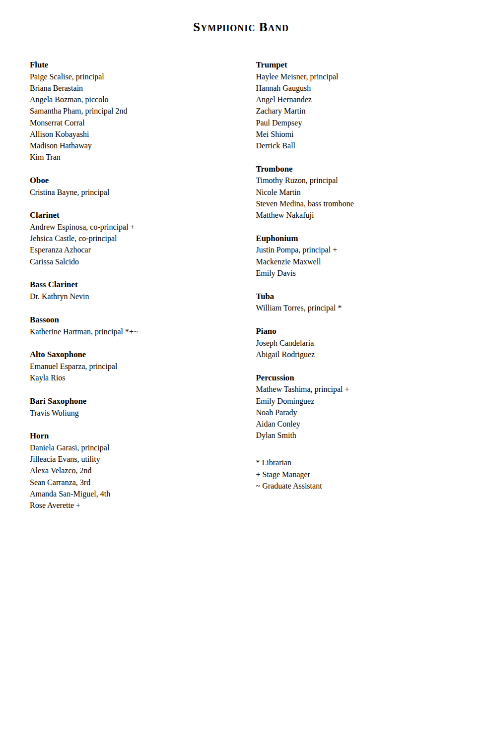Symphonic Band
Flute
Paige Scalise, principal
Briana Berastain
Angela Bozman, piccolo
Samantha Pham, principal 2nd
Monserrat Corral
Allison Kobayashi
Madison Hathaway
Kim Tran
Oboe
Cristina Bayne, principal
Clarinet
Andrew Espinosa, co-principal +
Jehsica Castle, co-principal
Esperanza Azhocar
Carissa Salcido
Bass Clarinet
Dr. Kathryn Nevin
Bassoon
Katherine Hartman, principal *+~
Alto Saxophone
Emanuel Esparza, principal
Kayla Rios
Bari Saxophone
Travis Woliung
Horn
Daniela Garasi, principal
Jilleacia Evans, utility
Alexa Velazco, 2nd
Sean Carranza, 3rd
Amanda San-Miguel, 4th
Rose Averette +
Trumpet
Haylee Meisner, principal
Hannah Gaugush
Angel Hernandez
Zachary Martin
Paul Dempsey
Mei Shiomi
Derrick Ball
Trombone
Timothy Ruzon, principal
Nicole Martin
Steven Medina, bass trombone
Matthew Nakafuji
Euphonium
Justin Pompa, principal +
Mackenzie Maxwell
Emily Davis
Tuba
William Torres, principal *
Piano
Joseph Candelaria
Abigail Rodriguez
Percussion
Mathew Tashima, principal +
Emily Dominguez
Noah Parady
Aidan Conley
Dylan Smith
* Librarian
+ Stage Manager
~ Graduate Assistant